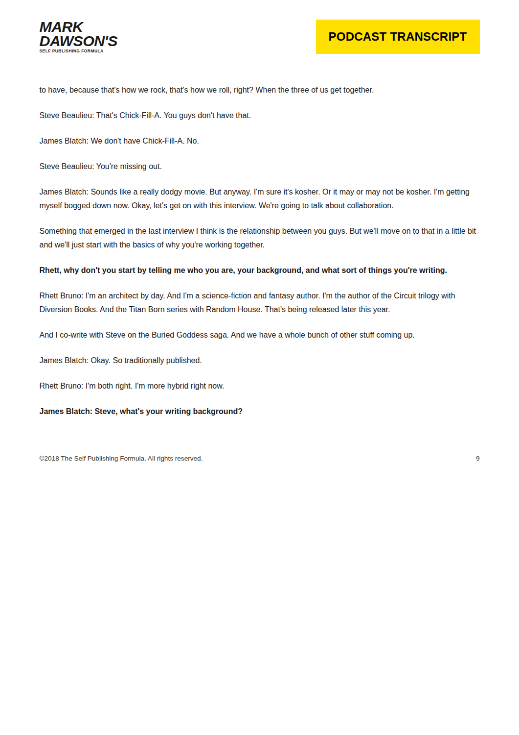Mark
Dawson's Self Publishing Formula
Podcast Transcript
to have, because that's how we rock, that's how we roll, right? When the three of us get together.
Steve Beaulieu: That's Chick-Fill-A. You guys don't have that.
James Blatch: We don't have Chick-Fill-A. No.
Steve Beaulieu: You're missing out.
James Blatch: Sounds like a really dodgy movie. But anyway. I'm sure it's kosher. Or it may or may not be kosher. I'm getting myself bogged down now. Okay, let's get on with this interview. We're going to talk about collaboration.
Something that emerged in the last interview I think is the relationship between you guys. But we'll move on to that in a little bit and we'll just start with the basics of why you're working together.
Rhett, why don't you start by telling me who you are, your background, and what sort of things you're writing.
Rhett Bruno: I'm an architect by day. And I'm a science-fiction and fantasy author. I'm the author of the Circuit trilogy with Diversion Books. And the Titan Born series with Random House. That's being released later this year.
And I co-write with Steve on the Buried Goddess saga. And we have a whole bunch of other stuff coming up.
James Blatch: Okay. So traditionally published.
Rhett Bruno: I'm both right. I'm more hybrid right now.
James Blatch: Steve, what's your writing background?
©2018 The Self Publishing Formula. All rights reserved. 9